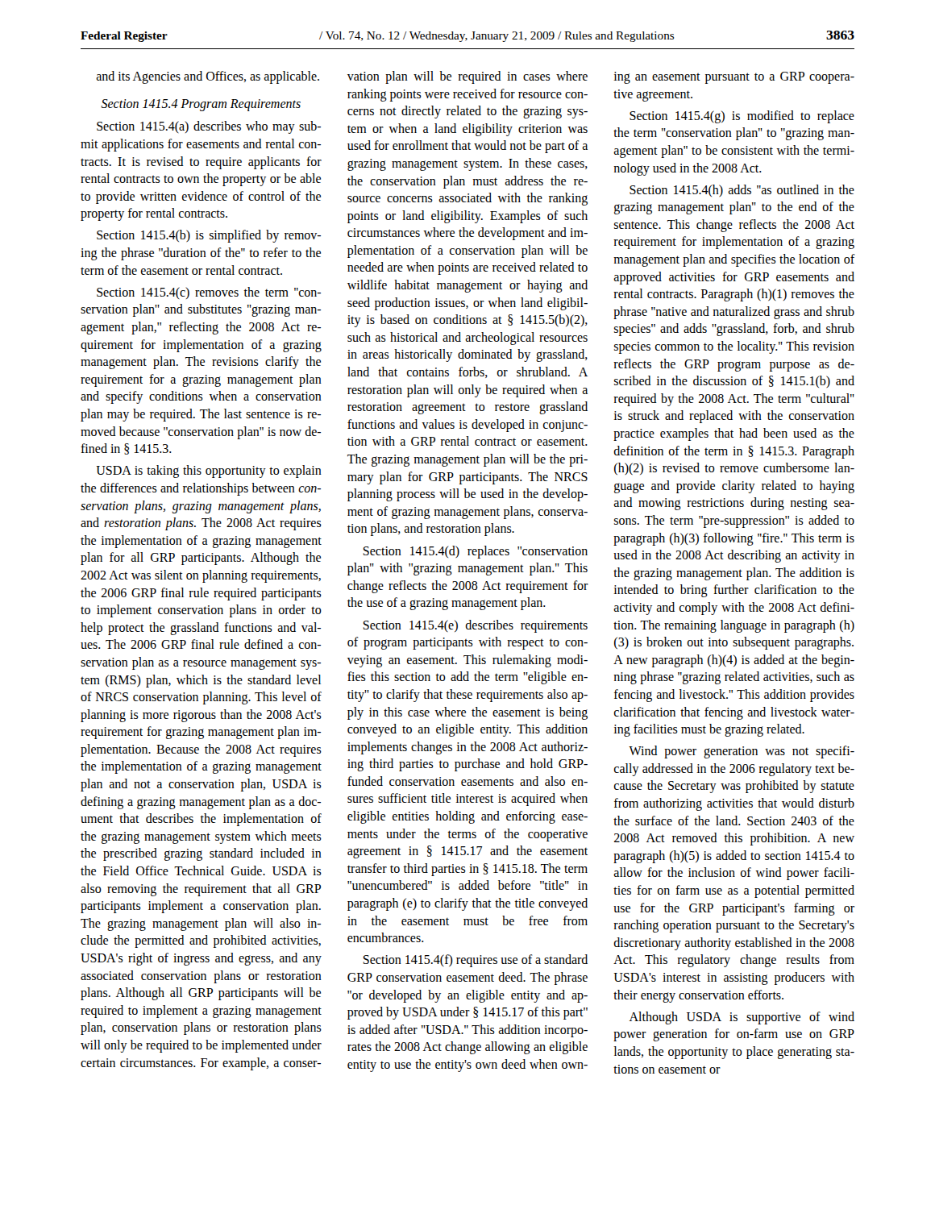Federal Register / Vol. 74, No. 12 / Wednesday, January 21, 2009 / Rules and Regulations 3863
and its Agencies and Offices, as applicable.
Section 1415.4 Program Requirements
Section 1415.4(a) describes who may submit applications for easements and rental contracts. It is revised to require applicants for rental contracts to own the property or be able to provide written evidence of control of the property for rental contracts.
Section 1415.4(b) is simplified by removing the phrase ''duration of the'' to refer to the term of the easement or rental contract.
Section 1415.4(c) removes the term ''conservation plan'' and substitutes ''grazing management plan,'' reflecting the 2008 Act requirement for implementation of a grazing management plan. The revisions clarify the requirement for a grazing management plan and specify conditions when a conservation plan may be required. The last sentence is removed because ''conservation plan'' is now defined in § 1415.3.
USDA is taking this opportunity to explain the differences and relationships between conservation plans, grazing management plans, and restoration plans. The 2008 Act requires the implementation of a grazing management plan for all GRP participants. Although the 2002 Act was silent on planning requirements, the 2006 GRP final rule required participants to implement conservation plans in order to help protect the grassland functions and values. The 2006 GRP final rule defined a conservation plan as a resource management system (RMS) plan, which is the standard level of NRCS conservation planning. This level of planning is more rigorous than the 2008 Act's requirement for grazing management plan implementation. Because the 2008 Act requires the implementation of a grazing management plan and not a conservation plan, USDA is defining a grazing management plan as a document that describes the implementation of the grazing management system which meets the prescribed grazing standard included in the Field Office Technical Guide. USDA is also removing the requirement that all GRP participants implement a conservation plan. The grazing management plan will also include the permitted and prohibited activities, USDA's right of ingress and egress, and any associated conservation plans or restoration plans. Although all GRP participants will be required to implement a grazing management plan, conservation plans or restoration plans will only be required to be implemented under certain circumstances. For example, a conservation plan will be required in cases where ranking points were received for resource concerns not directly related to the grazing system or when a land eligibility criterion was used for enrollment that would not be part of a grazing management system. In these cases, the conservation plan must address the resource concerns associated with the ranking points or land eligibility. Examples of such circumstances where the development and implementation of a conservation plan will be needed are when points are received related to wildlife habitat management or haying and seed production issues, or when land eligibility is based on conditions at § 1415.5(b)(2), such as historical and archeological resources in areas historically dominated by grassland, land that contains forbs, or shrubland. A restoration plan will only be required when a restoration agreement to restore grassland functions and values is developed in conjunction with a GRP rental contract or easement. The grazing management plan will be the primary plan for GRP participants. The NRCS planning process will be used in the development of grazing management plans, conservation plans, and restoration plans.
Section 1415.4(d) replaces ''conservation plan'' with ''grazing management plan.'' This change reflects the 2008 Act requirement for the use of a grazing management plan.
Section 1415.4(e) describes requirements of program participants with respect to conveying an easement. This rulemaking modifies this section to add the term ''eligible entity'' to clarify that these requirements also apply in this case where the easement is being conveyed to an eligible entity. This addition implements changes in the 2008 Act authorizing third parties to purchase and hold GRP-funded conservation easements and also ensures sufficient title interest is acquired when eligible entities holding and enforcing easements under the terms of the cooperative agreement in § 1415.17 and the easement transfer to third parties in § 1415.18. The term ''unencumbered'' is added before ''title'' in paragraph (e) to clarify that the title conveyed in the easement must be free from encumbrances.
Section 1415.4(f) requires use of a standard GRP conservation easement deed. The phrase ''or developed by an eligible entity and approved by USDA under § 1415.17 of this part'' is added after ''USDA.'' This addition incorporates the 2008 Act change allowing an eligible entity to use the entity's own deed when owning an easement pursuant to a GRP cooperative agreement.
Section 1415.4(g) is modified to replace the term ''conservation plan'' to ''grazing management plan'' to be consistent with the terminology used in the 2008 Act.
Section 1415.4(h) adds ''as outlined in the grazing management plan'' to the end of the sentence. This change reflects the 2008 Act requirement for implementation of a grazing management plan and specifies the location of approved activities for GRP easements and rental contracts. Paragraph (h)(1) removes the phrase ''native and naturalized grass and shrub species'' and adds ''grassland, forb, and shrub species common to the locality.'' This revision reflects the GRP program purpose as described in the discussion of § 1415.1(b) and required by the 2008 Act. The term ''cultural'' is struck and replaced with the conservation practice examples that had been used as the definition of the term in § 1415.3. Paragraph (h)(2) is revised to remove cumbersome language and provide clarity related to haying and mowing restrictions during nesting seasons. The term ''pre-suppression'' is added to paragraph (h)(3) following ''fire.'' This term is used in the 2008 Act describing an activity in the grazing management plan. The addition is intended to bring further clarification to the activity and comply with the 2008 Act definition. The remaining language in paragraph (h)(3) is broken out into subsequent paragraphs. A new paragraph (h)(4) is added at the beginning phrase ''grazing related activities, such as fencing and livestock.'' This addition provides clarification that fencing and livestock watering facilities must be grazing related.
Wind power generation was not specifically addressed in the 2006 regulatory text because the Secretary was prohibited by statute from authorizing activities that would disturb the surface of the land. Section 2403 of the 2008 Act removed this prohibition. A new paragraph (h)(5) is added to section 1415.4 to allow for the inclusion of wind power facilities for on farm use as a potential permitted use for the GRP participant's farming or ranching operation pursuant to the Secretary's discretionary authority established in the 2008 Act. This regulatory change results from USDA's interest in assisting producers with their energy conservation efforts.
Although USDA is supportive of wind power generation for on-farm use on GRP lands, the opportunity to place generating stations on easement or